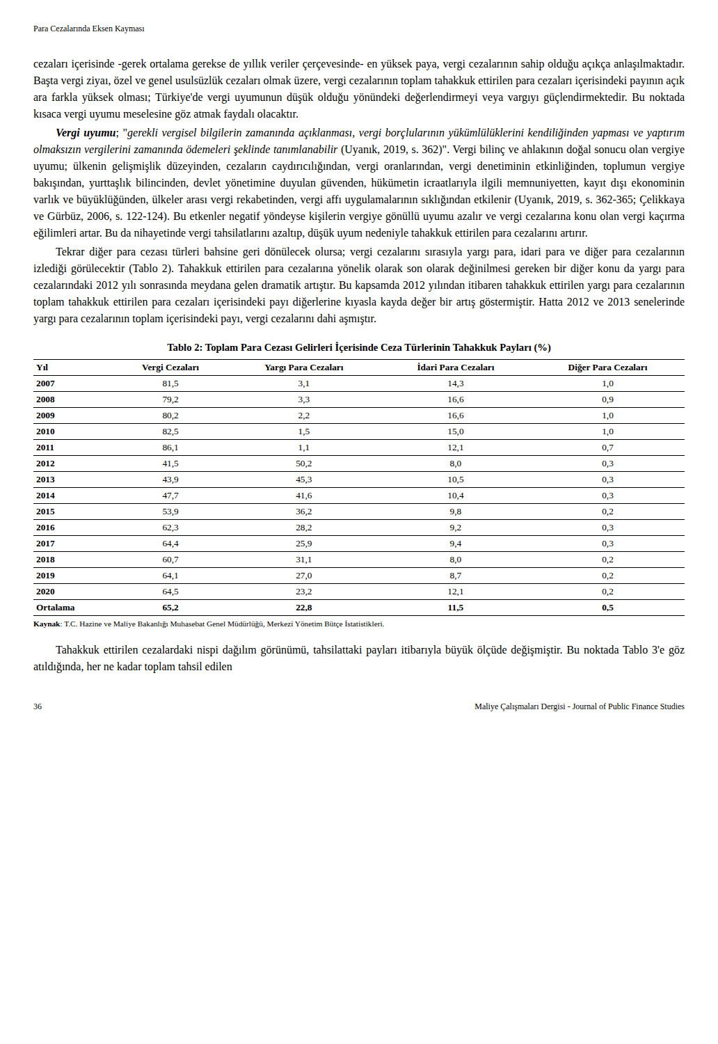Para Cezalarında Eksen Kayması
cezaları içerisinde -gerek ortalama gerekse de yıllık veriler çerçevesinde- en yüksek paya, vergi cezalarının sahip olduğu açıkça anlaşılmaktadır. Başta vergi ziyaı, özel ve genel usulsüzlük cezaları olmak üzere, vergi cezalarının toplam tahakkuk ettirilen para cezaları içerisindeki payının açık ara farkla yüksek olması; Türkiye'de vergi uyumunun düşük olduğu yönündeki değerlendirmeyi veya vargıyı güçlendirmektedir. Bu noktada kısaca vergi uyumu meselesine göz atmak faydalı olacaktır.
Vergi uyumu; "gerekli vergisel bilgilerin zamanında açıklanması, vergi borçlularının yükümlülüklerini kendiliğinden yapması ve yaptırım olmaksızın vergilerini zamanında ödemeleri şeklinde tanımlanabilir (Uyanık, 2019, s. 362)". Vergi bilinç ve ahlakının doğal sonucu olan vergiye uyumu; ülkenin gelişmişlik düzeyinden, cezaların caydırıcılığından, vergi oranlarından, vergi denetiminin etkinliğinden, toplumun vergiye bakışından, yurttaşlık bilincinden, devlet yönetimine duyulan güvenden, hükümetin icraatlarıyla ilgili memnuniyetten, kayıt dışı ekonominin varlık ve büyüklüğünden, ülkeler arası vergi rekabetinden, vergi affı uygulamalarının sıklığından etkilenir (Uyanık, 2019, s. 362-365; Çelikkaya ve Gürbüz, 2006, s. 122-124). Bu etkenler negatif yöndeyse kişilerin vergiye gönüllü uyumu azalır ve vergi cezalarına konu olan vergi kaçırma eğilimleri artar. Bu da nihayetinde vergi tahsilatlarını azaltıp, düşük uyum nedeniyle tahakkuk ettirilen para cezalarını artırır.
Tekrar diğer para cezası türleri bahsine geri dönülecek olursa; vergi cezalarını sırasıyla yargı para, idari para ve diğer para cezalarının izlediği görülecektir (Tablo 2). Tahakkuk ettirilen para cezalarına yönelik olarak son olarak değinilmesi gereken bir diğer konu da yargı para cezalarındaki 2012 yılı sonrasında meydana gelen dramatik artıştır. Bu kapsamda 2012 yılından itibaren tahakkuk ettirilen yargı para cezalarının toplam tahakkuk ettirilen para cezaları içerisindeki payı diğerlerine kıyasla kayda değer bir artış göstermiştir. Hatta 2012 ve 2013 senelerinde yargı para cezalarının toplam içerisindeki payı, vergi cezalarını dahi aşmıştır.
Tablo 2: Toplam Para Cezası Gelirleri İçerisinde Ceza Türlerinin Tahakkuk Payları (%)
| Yıl | Vergi Cezaları | Yargı Para Cezaları | İdari Para Cezaları | Diğer Para Cezaları |
| --- | --- | --- | --- | --- |
| 2007 | 81,5 | 3,1 | 14,3 | 1,0 |
| 2008 | 79,2 | 3,3 | 16,6 | 0,9 |
| 2009 | 80,2 | 2,2 | 16,6 | 1,0 |
| 2010 | 82,5 | 1,5 | 15,0 | 1,0 |
| 2011 | 86,1 | 1,1 | 12,1 | 0,7 |
| 2012 | 41,5 | 50,2 | 8,0 | 0,3 |
| 2013 | 43,9 | 45,3 | 10,5 | 0,3 |
| 2014 | 47,7 | 41,6 | 10,4 | 0,3 |
| 2015 | 53,9 | 36,2 | 9,8 | 0,2 |
| 2016 | 62,3 | 28,2 | 9,2 | 0,3 |
| 2017 | 64,4 | 25,9 | 9,4 | 0,3 |
| 2018 | 60,7 | 31,1 | 8,0 | 0,2 |
| 2019 | 64,1 | 27,0 | 8,7 | 0,2 |
| 2020 | 64,5 | 23,2 | 12,1 | 0,2 |
| Ortalama | 65,2 | 22,8 | 11,5 | 0,5 |
Kaynak: T.C. Hazine ve Maliye Bakanlığı Muhasebat Genel Müdürlüğü, Merkezi Yönetim Bütçe İstatistikleri.
Tahakkuk ettirilen cezalardaki nispi dağılım görünümü, tahsilattaki payları itibarıyla büyük ölçüde değişmiştir. Bu noktada Tablo 3'e göz atıldığında, her ne kadar toplam tahsil edilen
36 Maliye Çalışmaları Dergisi - Journal of Public Finance Studies